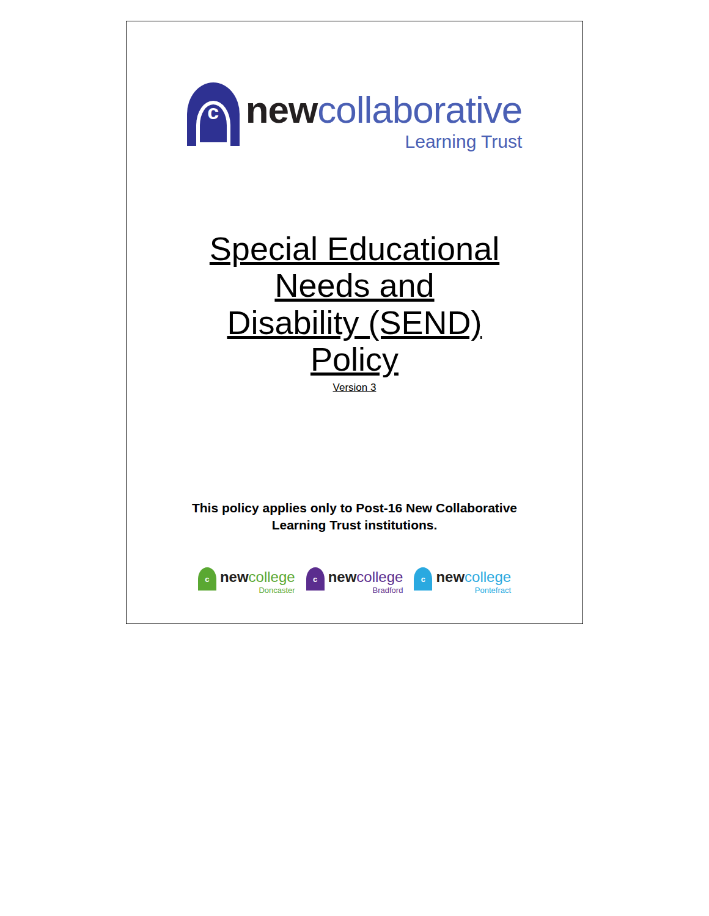new collaborative
Learning Trust
Special Educational
Needs and
Disability (SEND)
Policy
Version 3
This policy applies only to Post-16 New Collaborative Learning Trust institutions.
new college
Doncaster
new college
Bradford
new college
Pontefract